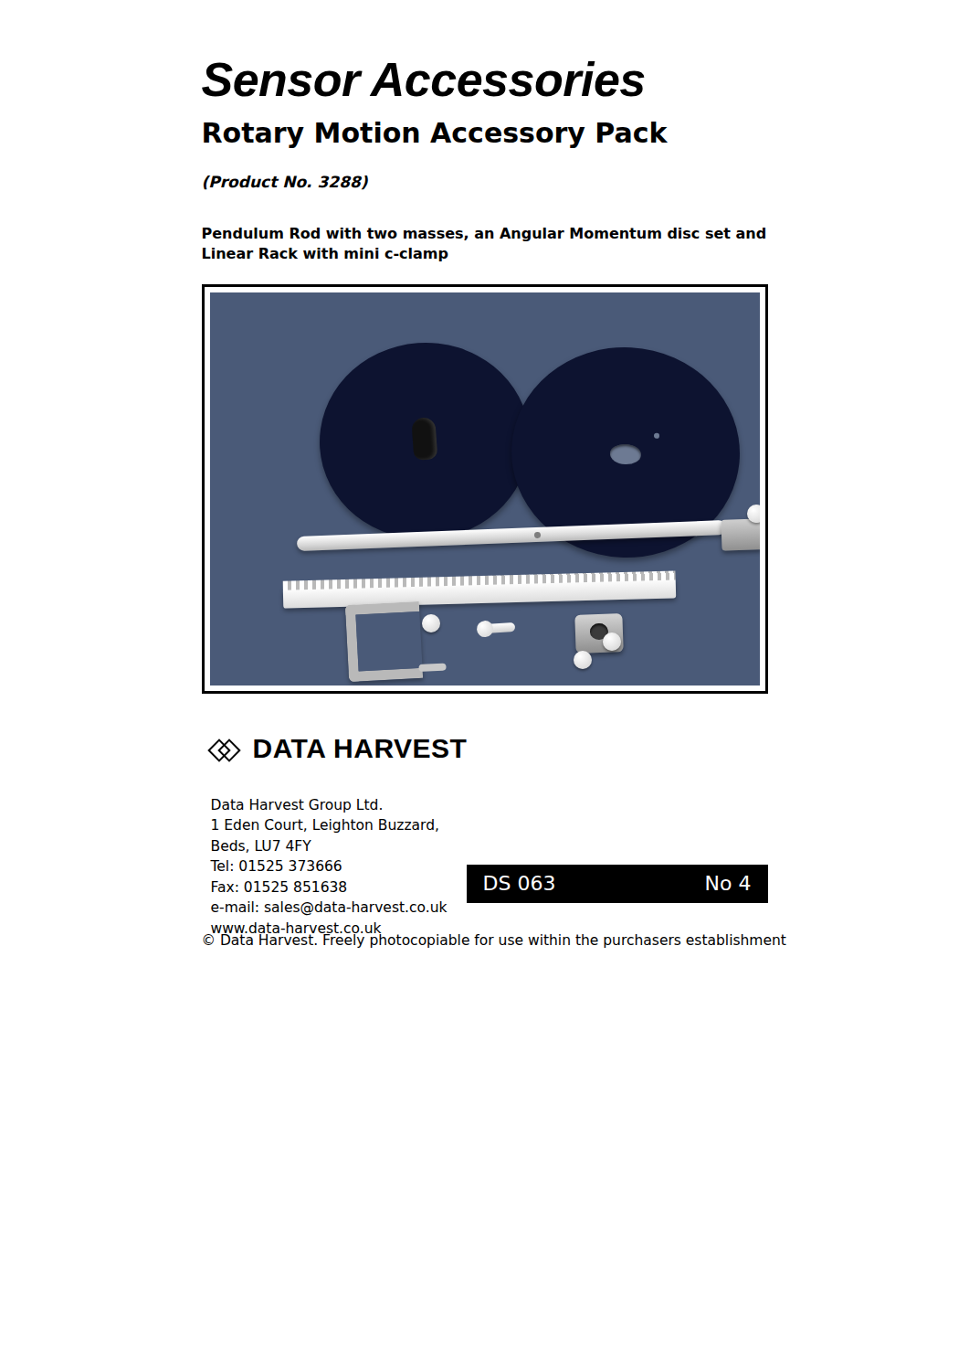Sensor Accessories
Rotary Motion Accessory Pack
(Product No. 3288)
Pendulum Rod with two masses, an Angular Momentum disc set and Linear Rack with mini c-clamp
DATA HARVEST
Data Harvest Group Ltd.
1 Eden Court, Leighton Buzzard,
Beds, LU7 4FY
Tel: 01525 373666
Fax: 01525 851638
e-mail: sales@data-harvest.co.uk
www.data-harvest.co.uk
DS 063 No 4
© Data Harvest. Freely photocopiable for use within the purchasers establishment